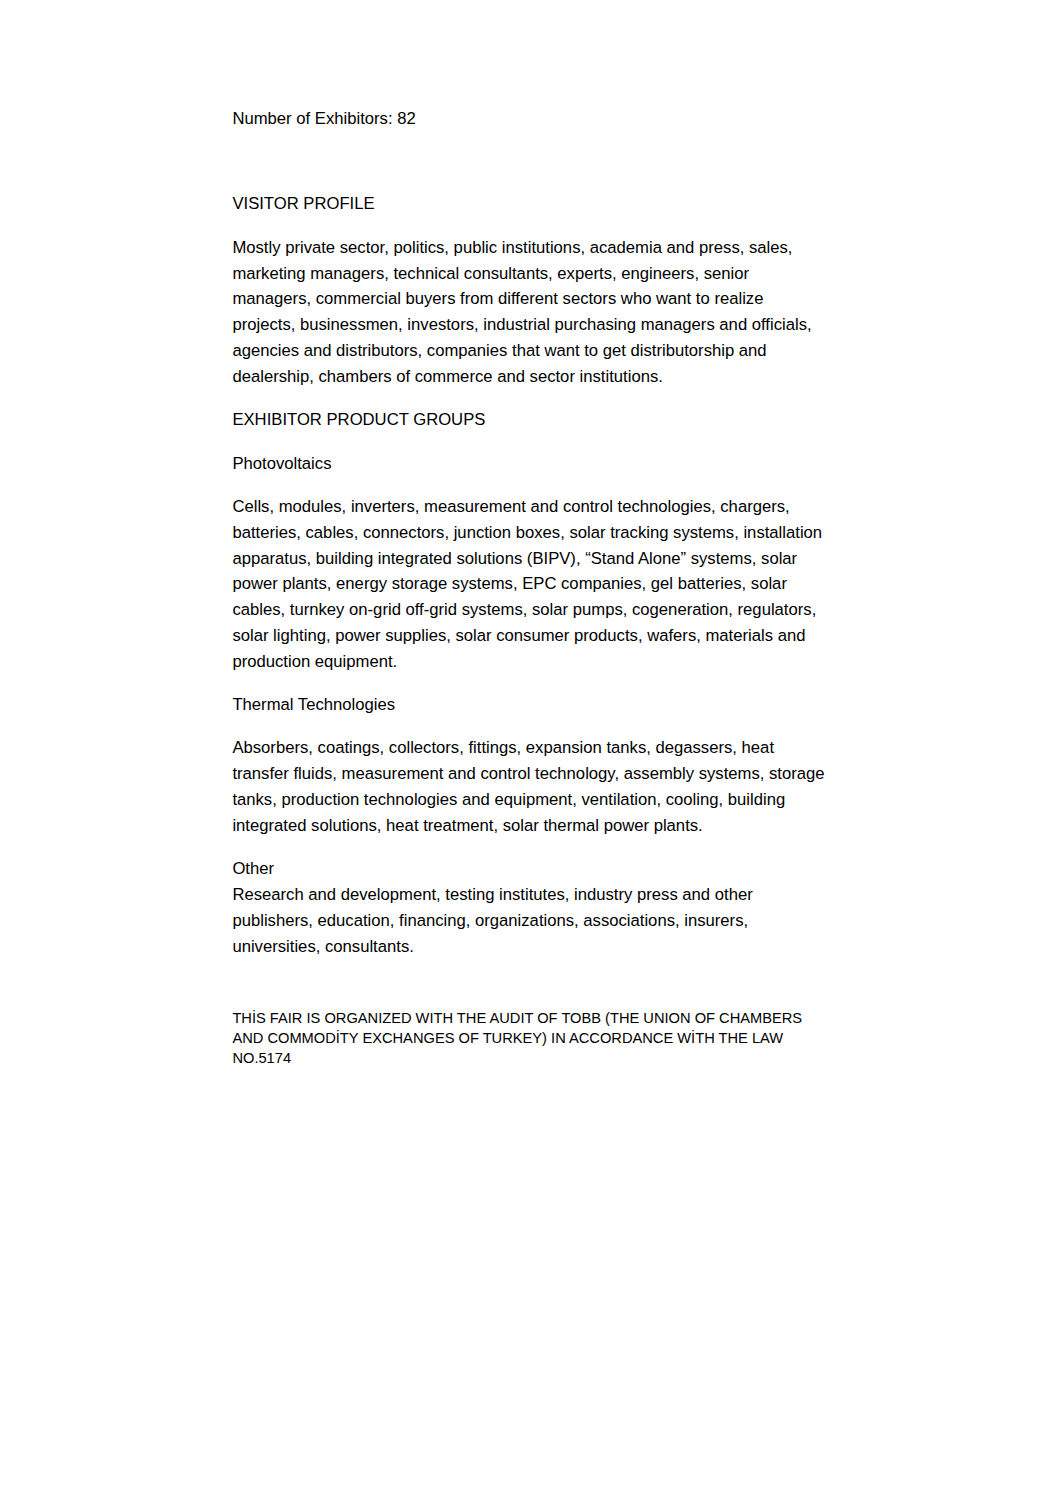Number of Exhibitors: 82
VISITOR PROFILE
Mostly private sector, politics, public institutions, academia and press, sales, marketing managers, technical consultants, experts, engineers, senior managers, commercial buyers from different sectors who want to realize projects, businessmen, investors, industrial purchasing managers and officials, agencies and distributors, companies that want to get distributorship and dealership, chambers of commerce and sector institutions.
EXHIBITOR PRODUCT GROUPS
Photovoltaics
Cells, modules, inverters, measurement and control technologies, chargers, batteries, cables, connectors, junction boxes, solar tracking systems, installation apparatus, building integrated solutions (BIPV), “Stand Alone” systems, solar power plants, energy storage systems, EPC companies, gel batteries, solar cables, turnkey on-grid off-grid systems, solar pumps, cogeneration, regulators, solar lighting, power supplies, solar consumer products, wafers, materials and production equipment.
Thermal Technologies
Absorbers, coatings, collectors, fittings, expansion tanks, degassers, heat transfer fluids, measurement and control technology, assembly systems, storage tanks, production technologies and equipment, ventilation, cooling, building integrated solutions, heat treatment, solar thermal power plants.
Other
Research and development, testing institutes, industry press and other publishers, education, financing, organizations, associations, insurers, universities, consultants.
THİS FAIR IS ORGANIZED WITH THE AUDIT OF TOBB (THE UNION OF CHAMBERS AND COMMODİTY EXCHANGES OF TURKEY) IN ACCORDANCE WİTH THE LAW NO.5174